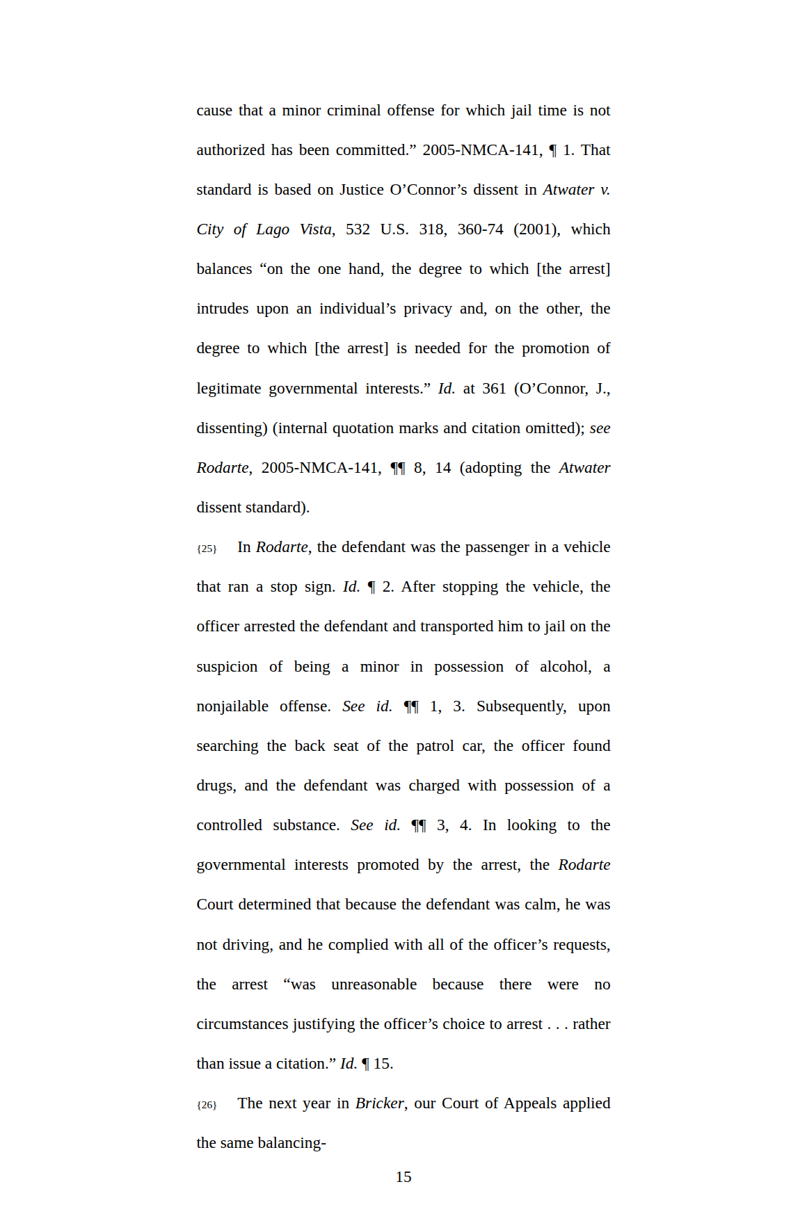cause that a minor criminal offense for which jail time is not authorized has been committed.” 2005-NMCA-141, ¶ 1. That standard is based on Justice O’Connor’s dissent in Atwater v. City of Lago Vista, 532 U.S. 318, 360-74 (2001), which balances “on the one hand, the degree to which [the arrest] intrudes upon an individual’s privacy and, on the other, the degree to which [the arrest] is needed for the promotion of legitimate governmental interests.” Id. at 361 (O’Connor, J., dissenting) (internal quotation marks and citation omitted); see Rodarte, 2005-NMCA-141, ¶¶ 8, 14 (adopting the Atwater dissent standard).
{25}In Rodarte, the defendant was the passenger in a vehicle that ran a stop sign. Id. ¶ 2. After stopping the vehicle, the officer arrested the defendant and transported him to jail on the suspicion of being a minor in possession of alcohol, a nonjailable offense. See id. ¶¶ 1, 3. Subsequently, upon searching the back seat of the patrol car, the officer found drugs, and the defendant was charged with possession of a controlled substance. See id. ¶¶ 3, 4. In looking to the governmental interests promoted by the arrest, the Rodarte Court determined that because the defendant was calm, he was not driving, and he complied with all of the officer’s requests, the arrest “was unreasonable because there were no circumstances justifying the officer’s choice to arrest . . . rather than issue a citation.” Id. ¶ 15.
{26}The next year in Bricker, our Court of Appeals applied the same balancing-
15